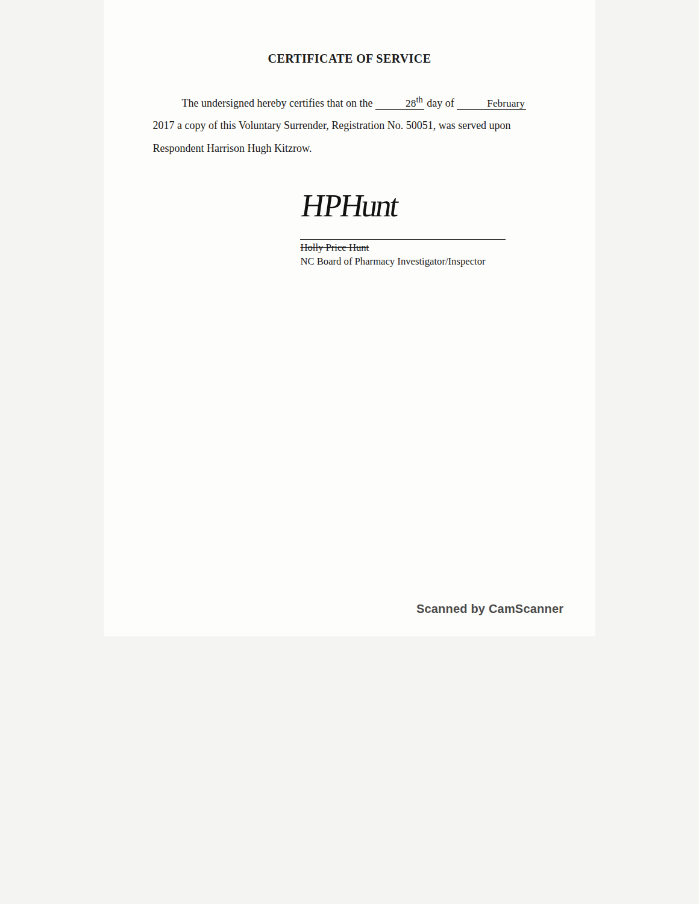CERTIFICATE OF SERVICE
The undersigned hereby certifies that on the 28th day of February 2017 a copy of this Voluntary Surrender, Registration No. 50051, was served upon Respondent Harrison Hugh Kitzrow.
H P Hunt
Holly Price Hunt
NC Board of Pharmacy Investigator/Inspector
Scanned by CamScanner